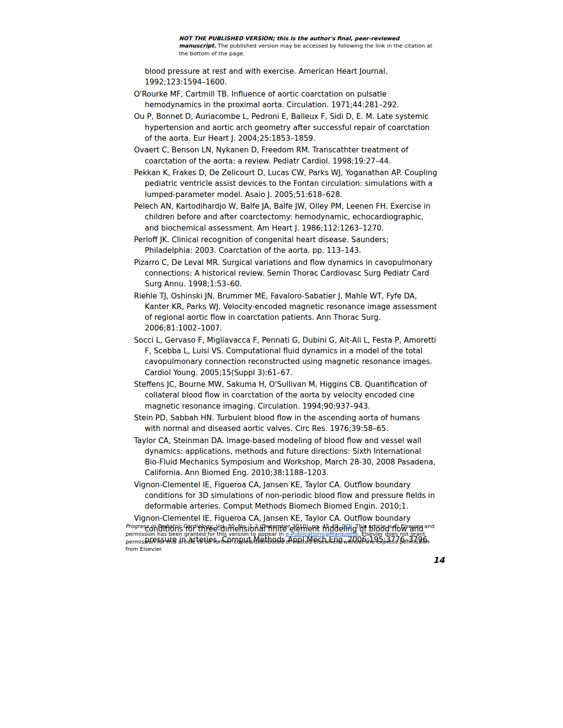NOT THE PUBLISHED VERSION; this is the author's final, peer-reviewed manuscript. The published version may be accessed by following the link in the citation at the bottom of the page.
blood pressure at rest and with exercise. American Heart Journal. 1992;123:1594–1600.
O'Rourke MF, Cartmill TB. Influence of aortic coarctation on pulsatle hemodynamics in the proximal aorta. Circulation. 1971;44:281–292.
Ou P, Bonnet D, Auriacombe L, Pedroni E, Balleux F, Sidi D, E. M. Late systemic hypertension and aortic arch geometry after successful repair of coarctation of the aorta. Eur Heart J. 2004;25:1853–1859.
Ovaert C, Benson LN, Nykanen D, Freedom RM. Transcathter treatment of coarctation of the aorta: a review. Pediatr Cardiol. 1998;19:27–44.
Pekkan K, Frakes D, De Zelicourt D, Lucas CW, Parks WJ, Yoganathan AP. Coupling pediatric ventricle assist devices to the Fontan circulation: simulations with a lumped-parameter model. Asaio J. 2005;51:618–628.
Pelech AN, Kartodihardjo W, Balfe JA, Balfe JW, Olley PM, Leenen FH. Exercise in children before and after coarctectomy: hemodynamic, echocardiographic, and biochemical assessment. Am Heart J. 1986;112:1263–1270.
Perloff JK. Clinical recognition of congenital heart disease. Saunders; Philadelphia: 2003. Coarctation of the aorta. pp. 113–143.
Pizarro C, De Leval MR. Surgical variations and flow dynamics in cavopulmonary connections: A historical review. Semin Thorac Cardiovasc Surg Pediatr Card Surg Annu. 1998;1:53–60.
Riehle TJ, Oshinski JN, Brummer ME, Favaloro-Sabatier J, Mahle WT, Fyfe DA, Kanter KR, Parks WJ. Velocity-encoded magnetic resonance image assessment of regional aortic flow in coarctation patients. Ann Thorac Surg. 2006;81:1002–1007.
Socci L, Gervaso F, Migliavacca F, Pennati G, Dubini G, Ait-Ali L, Festa P, Amoretti F, Scebba L, Luisi VS. Computational fluid dynamics in a model of the total cavopulmonary connection reconstructed using magnetic resonance images. Cardiol Young. 2005;15(Suppl 3):61–67.
Steffens JC, Bourne MW, Sakuma H, O'Sullivan M, Higgins CB. Quantification of collateral blood flow in coarctation of the aorta by velocity encoded cine magnetic resonance imaging. Circulation. 1994;90:937–943.
Stein PD, Sabbah HN. Turbulent blood flow in the ascending aorta of humans with normal and diseased aortic valves. Circ Res. 1976;39:58–65.
Taylor CA, Steinman DA. Image-based modeling of blood flow and vessel wall dynamics: applications, methods and future directions: Sixth International Bio-Fluid Mechanics Symposium and Workshop, March 28-30, 2008 Pasadena, California. Ann Biomed Eng. 2010;38:1188–1203.
Vignon-Clementel IE, Figueroa CA, Jansen KE, Taylor CA. Outflow boundary conditions for 3D simulations of non-periodic blood flow and pressure fields in deformable arteries. Comput Methods Biomech Biomed Engin. 2010;1.
Vignon-Clementel IE, Figueroa CA, Jansen KE, Taylor CA. Outflow boundary conditions for three-dimensional finite element modeling of blood flow and pressure in arteries. Comput Methods Appl Mech Eng. 2006;195:3776–3796.
Progress in Pediatric Cardiology, Vol. 30, No. 1-2 (December 2010): pg. 45-49. DOI. This article is © Elsevier and permission has been granted for this version to appear in e-Publications@Marquette. Elsevier does not grant permission for this article to be further copied/distributed or hosted elsewhere without the express permission from Elsevier.
14